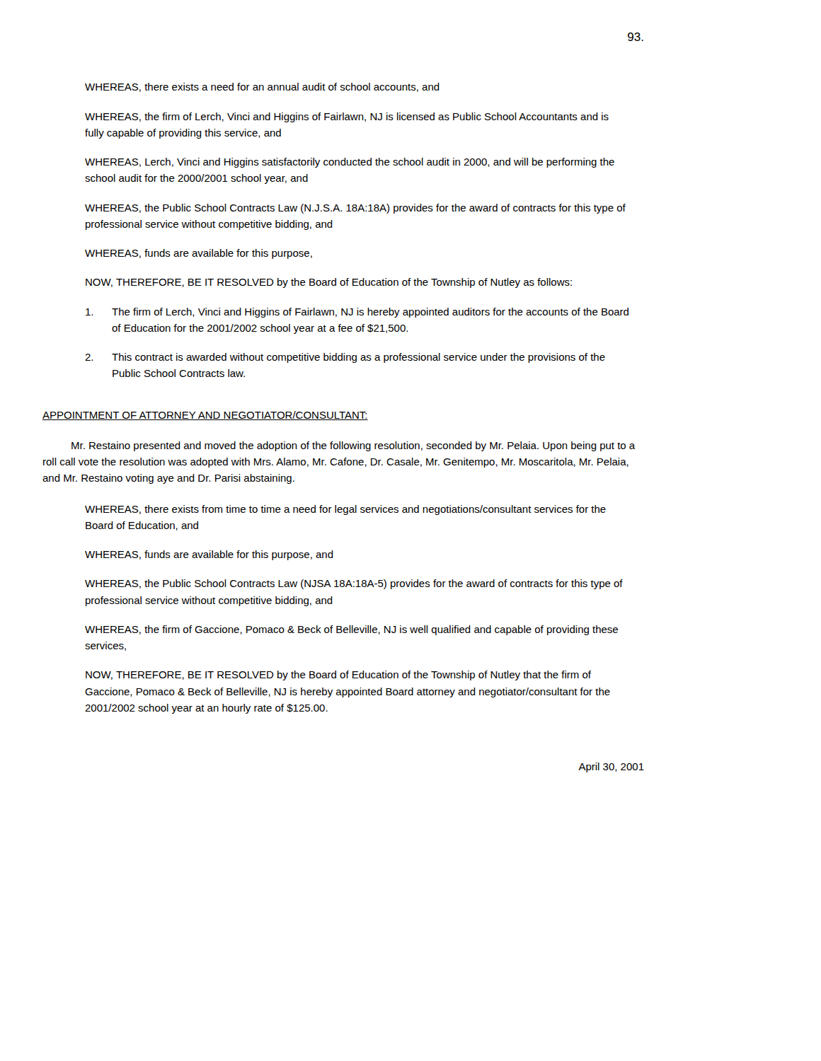93.
WHEREAS, there exists a need for an annual audit of school accounts, and
WHEREAS, the firm of Lerch, Vinci and Higgins of Fairlawn, NJ is licensed as Public School Accountants and is fully capable of providing this service, and
WHEREAS, Lerch, Vinci and Higgins satisfactorily conducted the school audit in 2000, and will be performing the school audit for the 2000/2001 school year, and
WHEREAS, the Public School Contracts Law (N.J.S.A. 18A:18A) provides for the award of contracts for this type of professional service without competitive bidding, and
WHEREAS, funds are available for this purpose,
NOW, THEREFORE, BE IT RESOLVED by the Board of Education of the Township of Nutley as follows:
The firm of Lerch, Vinci and Higgins of Fairlawn, NJ is hereby appointed auditors for the accounts of the Board of Education for the 2001/2002 school year at a fee of $21,500.
This contract is awarded without competitive bidding as a professional service under the provisions of the Public School Contracts law.
APPOINTMENT OF ATTORNEY AND NEGOTIATOR/CONSULTANT:
Mr. Restaino presented and moved the adoption of the following resolution, seconded by Mr. Pelaia. Upon being put to a roll call vote the resolution was adopted with Mrs. Alamo, Mr. Cafone, Dr. Casale, Mr. Genitempo, Mr. Moscaritola, Mr. Pelaia, and Mr. Restaino voting aye and Dr. Parisi abstaining.
WHEREAS, there exists from time to time a need for legal services and negotiations/consultant services for the Board of Education, and
WHEREAS, funds are available for this purpose, and
WHEREAS, the Public School Contracts Law (NJSA 18A:18A-5) provides for the award of contracts for this type of professional service without competitive bidding, and
WHEREAS, the firm of Gaccione, Pomaco & Beck of Belleville, NJ is well qualified and capable of providing these services,
NOW, THEREFORE, BE IT RESOLVED by the Board of Education of the Township of Nutley that the firm of Gaccione, Pomaco & Beck of Belleville, NJ is hereby appointed Board attorney and negotiator/consultant for the 2001/2002 school year at an hourly rate of $125.00.
April 30, 2001